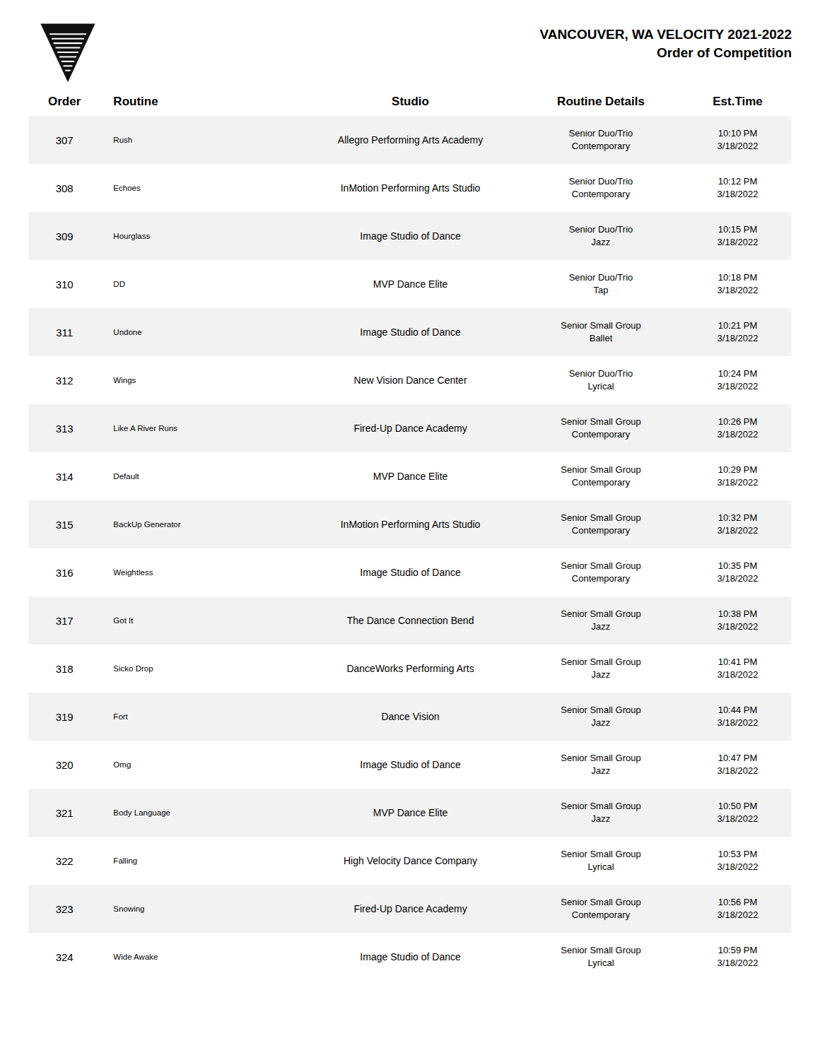VANCOUVER, WA VELOCITY 2021-2022
Order of Competition
| Order | Routine | Studio | Routine Details | Est.Time |
| --- | --- | --- | --- | --- |
| 307 | Rush | Allegro Performing Arts Academy | Senior Duo/Trio Contemporary | 10:10 PM 3/18/2022 |
| 308 | Echoes | InMotion Performing Arts Studio | Senior Duo/Trio Contemporary | 10:12 PM 3/18/2022 |
| 309 | Hourglass | Image Studio of Dance | Senior Duo/Trio Jazz | 10:15 PM 3/18/2022 |
| 310 | DD | MVP Dance Elite | Senior Duo/Trio Tap | 10:18 PM 3/18/2022 |
| 311 | Undone | Image Studio of Dance | Senior Small Group Ballet | 10:21 PM 3/18/2022 |
| 312 | Wings | New Vision Dance Center | Senior Duo/Trio Lyrical | 10:24 PM 3/18/2022 |
| 313 | Like A River Runs | Fired-Up Dance Academy | Senior Small Group Contemporary | 10:26 PM 3/18/2022 |
| 314 | Default | MVP Dance Elite | Senior Small Group Contemporary | 10:29 PM 3/18/2022 |
| 315 | BackUp Generator | InMotion Performing Arts Studio | Senior Small Group Contemporary | 10:32 PM 3/18/2022 |
| 316 | Weightless | Image Studio of Dance | Senior Small Group Contemporary | 10:35 PM 3/18/2022 |
| 317 | Got It | The Dance Connection Bend | Senior Small Group Jazz | 10:38 PM 3/18/2022 |
| 318 | Sicko Drop | DanceWorks Performing Arts | Senior Small Group Jazz | 10:41 PM 3/18/2022 |
| 319 | Fort | Dance Vision | Senior Small Group Jazz | 10:44 PM 3/18/2022 |
| 320 | Omg | Image Studio of Dance | Senior Small Group Jazz | 10:47 PM 3/18/2022 |
| 321 | Body Language | MVP Dance Elite | Senior Small Group Jazz | 10:50 PM 3/18/2022 |
| 322 | Falling | High Velocity Dance Company | Senior Small Group Lyrical | 10:53 PM 3/18/2022 |
| 323 | Snowing | Fired-Up Dance Academy | Senior Small Group Contemporary | 10:56 PM 3/18/2022 |
| 324 | Wide Awake | Image Studio of Dance | Senior Small Group Lyrical | 10:59 PM 3/18/2022 |